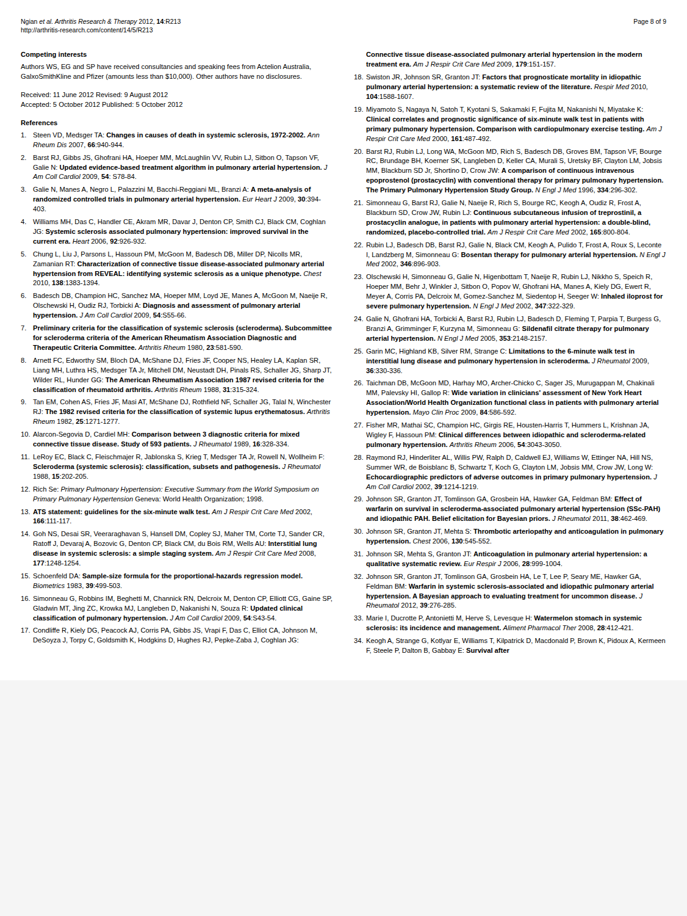Ngian et al. Arthritis Research & Therapy 2012, 14:R213
http://arthritis-research.com/content/14/5/R213
Page 8 of 9
Competing interests
Authors WS, EG and SP have received consultancies and speaking fees from Actelion Australia, GalxoSmithKline and Pfizer (amounts less than $10,000). Other authors have no disclosures.
Received: 11 June 2012 Revised: 9 August 2012
Accepted: 5 October 2012 Published: 5 October 2012
References
Steen VD, Medsger TA: Changes in causes of death in systemic sclerosis, 1972-2002. Ann Rheum Dis 2007, 66:940-944.
Barst RJ, Gibbs JS, Ghofrani HA, Hoeper MM, McLaughlin VV, Rubin LJ, Sitbon O, Tapson VF, Galie N: Updated evidence-based treatment algorithm in pulmonary arterial hypertension. J Am Coll Cardiol 2009, 54: S78-84.
Galie N, Manes A, Negro L, Palazzini M, Bacchi-Reggiani ML, Branzi A: A meta-analysis of randomized controlled trials in pulmonary arterial hypertension. Eur Heart J 2009, 30:394-403.
Williams MH, Das C, Handler CE, Akram MR, Davar J, Denton CP, Smith CJ, Black CM, Coghlan JG: Systemic sclerosis associated pulmonary hypertension: improved survival in the current era. Heart 2006, 92:926-932.
Chung L, Liu J, Parsons L, Hassoun PM, McGoon M, Badesch DB, Miller DP, Nicolls MR, Zamanian RT: Characterization of connective tissue disease-associated pulmonary arterial hypertension from REVEAL: identifying systemic sclerosis as a unique phenotype. Chest 2010, 138:1383-1394.
Badesch DB, Champion HC, Sanchez MA, Hoeper MM, Loyd JE, Manes A, McGoon M, Naeije R, Olschewski H, Oudiz RJ, Torbicki A: Diagnosis and assessment of pulmonary arterial hypertension. J Am Coll Cardiol 2009, 54:S55-66.
Preliminary criteria for the classification of systemic sclerosis (scleroderma). Subcommittee for scleroderma criteria of the American Rheumatism Association Diagnostic and Therapeutic Criteria Committee. Arthritis Rheum 1980, 23:581-590.
Arnett FC, Edworthy SM, Bloch DA, McShane DJ, Fries JF, Cooper NS, Healey LA, Kaplan SR, Liang MH, Luthra HS, Medsger TA Jr, Mitchell DM, Neustadt DH, Pinals RS, Schaller JG, Sharp JT, Wilder RL, Hunder GG: The American Rheumatism Association 1987 revised criteria for the classification of rheumatoid arthritis. Arthritis Rheum 1988, 31:315-324.
Tan EM, Cohen AS, Fries JF, Masi AT, McShane DJ, Rothfield NF, Schaller JG, Talal N, Winchester RJ: The 1982 revised criteria for the classification of systemic lupus erythematosus. Arthritis Rheum 1982, 25:1271-1277.
Alarcon-Segovia D, Cardiel MH: Comparison between 3 diagnostic criteria for mixed connective tissue disease. Study of 593 patients. J Rheumatol 1989, 16:328-334.
LeRoy EC, Black C, Fleischmajer R, Jablonska S, Krieg T, Medsger TA Jr, Rowell N, Wollheim F: Scleroderma (systemic sclerosis): classification, subsets and pathogenesis. J Rheumatol 1988, 15:202-205.
Rich Se: Primary Pulmonary Hypertension: Executive Summary from the World Symposium on Primary Pulmonary Hypertension Geneva: World Health Organization; 1998.
ATS statement: guidelines for the six-minute walk test. Am J Respir Crit Care Med 2002, 166:111-117.
Goh NS, Desai SR, Veeraraghavan S, Hansell DM, Copley SJ, Maher TM, Corte TJ, Sander CR, Ratoff J, Devaraj A, Bozovic G, Denton CP, Black CM, du Bois RM, Wells AU: Interstitial lung disease in systemic sclerosis: a simple staging system. Am J Respir Crit Care Med 2008, 177:1248-1254.
Schoenfeld DA: Sample-size formula for the proportional-hazards regression model. Biometrics 1983, 39:499-503.
Simonneau G, Robbins IM, Beghetti M, Channick RN, Delcroix M, Denton CP, Elliott CG, Gaine SP, Gladwin MT, Jing ZC, Krowka MJ, Langleben D, Nakanishi N, Souza R: Updated clinical classification of pulmonary hypertension. J Am Coll Cardiol 2009, 54:S43-54.
Condliffe R, Kiely DG, Peacock AJ, Corris PA, Gibbs JS, Vrapi F, Das C, Elliot CA, Johnson M, DeSoyza J, Torpy C, Goldsmith K, Hodgkins D, Hughes RJ, Pepke-Zaba J, Coghlan JG: Connective tissue disease-associated pulmonary arterial hypertension in the modern treatment era. Am J Respir Crit Care Med 2009, 179:151-157.
Swiston JR, Johnson SR, Granton JT: Factors that prognosticate mortality in idiopathic pulmonary arterial hypertension: a systematic review of the literature. Respir Med 2010, 104:1588-1607.
Miyamoto S, Nagaya N, Satoh T, Kyotani S, Sakamaki F, Fujita M, Nakanishi N, Miyatake K: Clinical correlates and prognostic significance of six-minute walk test in patients with primary pulmonary hypertension. Comparison with cardiopulmonary exercise testing. Am J Respir Crit Care Med 2000, 161:487-492.
Barst RJ, Rubin LJ, Long WA, McGoon MD, Rich S, Badesch DB, Groves BM, Tapson VF, Bourge RC, Brundage BH, Koerner SK, Langleben D, Keller CA, Murali S, Uretsky BF, Clayton LM, Jobsis MM, Blackburn SD Jr, Shortino D, Crow JW: A comparison of continuous intravenous epoprostenol (prostacyclin) with conventional therapy for primary pulmonary hypertension. The Primary Pulmonary Hypertension Study Group. N Engl J Med 1996, 334:296-302.
Simonneau G, Barst RJ, Galie N, Naeije R, Rich S, Bourge RC, Keogh A, Oudiz R, Frost A, Blackburn SD, Crow JW, Rubin LJ: Continuous subcutaneous infusion of treprostinil, a prostacyclin analogue, in patients with pulmonary arterial hypertension: a double-blind, randomized, placebo-controlled trial. Am J Respir Crit Care Med 2002, 165:800-804.
Rubin LJ, Badesch DB, Barst RJ, Galie N, Black CM, Keogh A, Pulido T, Frost A, Roux S, Leconte I, Landzberg M, Simonneau G: Bosentan therapy for pulmonary arterial hypertension. N Engl J Med 2002, 346:896-903.
Olschewski H, Simonneau G, Galie N, Higenbottam T, Naeije R, Rubin LJ, Nikkho S, Speich R, Hoeper MM, Behr J, Winkler J, Sitbon O, Popov W, Ghofrani HA, Manes A, Kiely DG, Ewert R, Meyer A, Corris PA, Delcroix M, Gomez-Sanchez M, Siedentop H, Seeger W: Inhaled iloprost for severe pulmonary hypertension. N Engl J Med 2002, 347:322-329.
Galie N, Ghofrani HA, Torbicki A, Barst RJ, Rubin LJ, Badesch D, Fleming T, Parpia T, Burgess G, Branzi A, Grimminger F, Kurzyna M, Simonneau G: Sildenafil citrate therapy for pulmonary arterial hypertension. N Engl J Med 2005, 353:2148-2157.
Garin MC, Highland KB, Silver RM, Strange C: Limitations to the 6-minute walk test in interstitial lung disease and pulmonary hypertension in scleroderma. J Rheumatol 2009, 36:330-336.
Taichman DB, McGoon MD, Harhay MO, Archer-Chicko C, Sager JS, Murugappan M, Chakinali MM, Palevsky HI, Gallop R: Wide variation in clinicians' assessment of New York Heart Association/World Health Organization functional class in patients with pulmonary arterial hypertension. Mayo Clin Proc 2009, 84:586-592.
Fisher MR, Mathai SC, Champion HC, Girgis RE, Housten-Harris T, Hummers L, Krishnan JA, Wigley F, Hassoun PM: Clinical differences between idiopathic and scleroderma-related pulmonary hypertension. Arthritis Rheum 2006, 54:3043-3050.
Raymond RJ, Hinderliter AL, Willis PW, Ralph D, Caldwell EJ, Williams W, Ettinger NA, Hill NS, Summer WR, de Boisblanc B, Schwartz T, Koch G, Clayton LM, Jobsis MM, Crow JW, Long W: Echocardiographic predictors of adverse outcomes in primary pulmonary hypertension. J Am Coll Cardiol 2002, 39:1214-1219.
Johnson SR, Granton JT, Tomlinson GA, Grosbein HA, Hawker GA, Feldman BM: Effect of warfarin on survival in scleroderma-associated pulmonary arterial hypertension (SSc-PAH) and idiopathic PAH. Belief elicitation for Bayesian priors. J Rheumatol 2011, 38:462-469.
Johnson SR, Granton JT, Mehta S: Thrombotic arteriopathy and anticoagulation in pulmonary hypertension. Chest 2006, 130:545-552.
Johnson SR, Mehta S, Granton JT: Anticoagulation in pulmonary arterial hypertension: a qualitative systematic review. Eur Respir J 2006, 28:999-1004.
Johnson SR, Granton JT, Tomlinson GA, Grosbein HA, Le T, Lee P, Seary ME, Hawker GA, Feldman BM: Warfarin in systemic sclerosis-associated and idiopathic pulmonary arterial hypertension. A Bayesian approach to evaluating treatment for uncommon disease. J Rheumatol 2012, 39:276-285.
Marie I, Ducrotte P, Antonietti M, Herve S, Levesque H: Watermelon stomach in systemic sclerosis: its incidence and management. Aliment Pharmacol Ther 2008, 28:412-421.
Keogh A, Strange G, Kotlyar E, Williams T, Kilpatrick D, Macdonald P, Brown K, Pidoux A, Kermeen F, Steele P, Dalton B, Gabbay E: Survival after